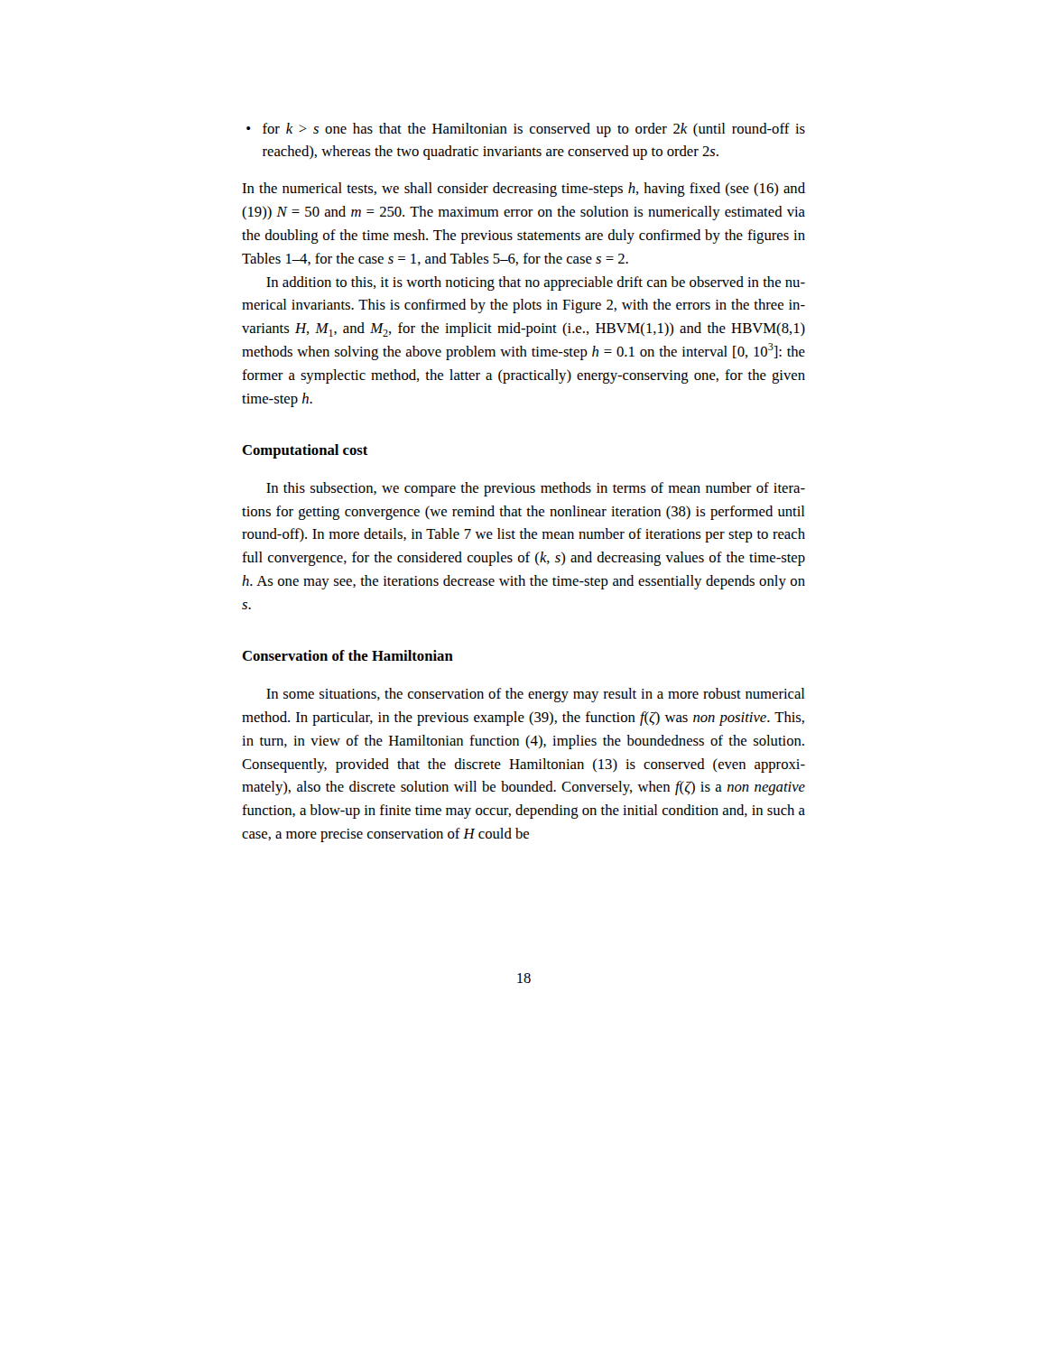for k > s one has that the Hamiltonian is conserved up to order 2k (until round-off is reached), whereas the two quadratic invariants are conserved up to order 2s.
In the numerical tests, we shall consider decreasing time-steps h, having fixed (see (16) and (19)) N = 50 and m = 250. The maximum error on the solution is numerically estimated via the doubling of the time mesh. The previous statements are duly confirmed by the figures in Tables 1–4, for the case s = 1, and Tables 5–6, for the case s = 2.
In addition to this, it is worth noticing that no appreciable drift can be observed in the numerical invariants. This is confirmed by the plots in Figure 2, with the errors in the three invariants H, M1, and M2, for the implicit mid-point (i.e., HBVM(1,1)) and the HBVM(8,1) methods when solving the above problem with time-step h = 0.1 on the interval [0, 103]: the former a symplectic method, the latter a (practically) energy-conserving one, for the given time-step h.
Computational cost
In this subsection, we compare the previous methods in terms of mean number of iterations for getting convergence (we remind that the nonlinear iteration (38) is performed until round-off). In more details, in Table 7 we list the mean number of iterations per step to reach full convergence, for the considered couples of (k, s) and decreasing values of the time-step h. As one may see, the iterations decrease with the time-step and essentially depends only on s.
Conservation of the Hamiltonian
In some situations, the conservation of the energy may result in a more robust numerical method. In particular, in the previous example (39), the function f(ζ) was non positive. This, in turn, in view of the Hamiltonian function (4), implies the boundedness of the solution. Consequently, provided that the discrete Hamiltonian (13) is conserved (even approximately), also the discrete solution will be bounded. Conversely, when f(ζ) is a non negative function, a blow-up in finite time may occur, depending on the initial condition and, in such a case, a more precise conservation of H could be
18